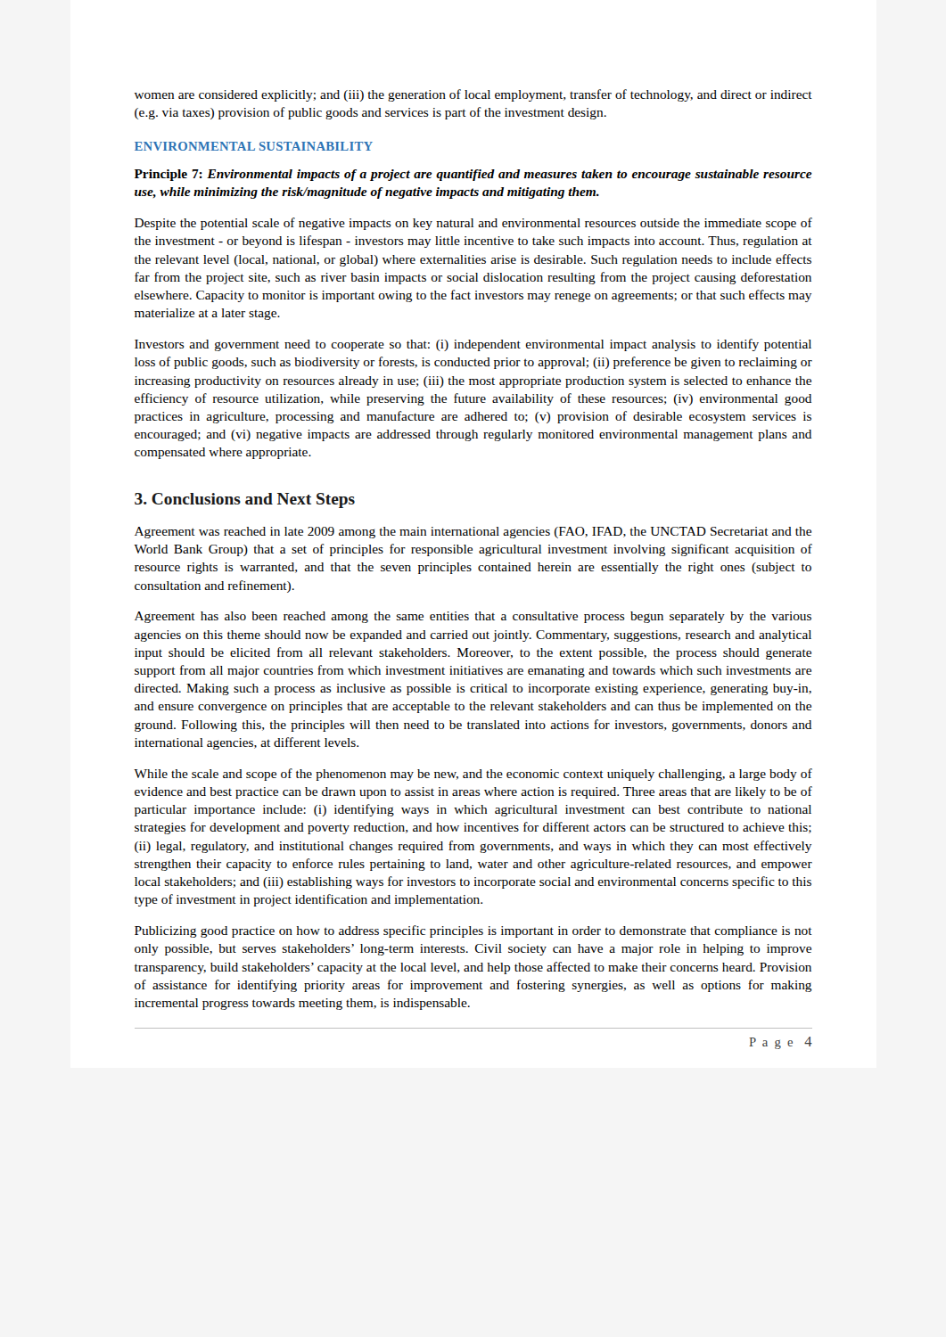women are considered explicitly; and (iii) the generation of local employment, transfer of technology, and direct or indirect (e.g. via taxes) provision of public goods and services is part of the investment design.
ENVIRONMENTAL SUSTAINABILITY
Principle 7: Environmental impacts of a project are quantified and measures taken to encourage sustainable resource use, while minimizing the risk/magnitude of negative impacts and mitigating them.
Despite the potential scale of negative impacts on key natural and environmental resources outside the immediate scope of the investment - or beyond is lifespan - investors may little incentive to take such impacts into account. Thus, regulation at the relevant level (local, national, or global) where externalities arise is desirable. Such regulation needs to include effects far from the project site, such as river basin impacts or social dislocation resulting from the project causing deforestation elsewhere. Capacity to monitor is important owing to the fact investors may renege on agreements; or that such effects may materialize at a later stage.
Investors and government need to cooperate so that: (i) independent environmental impact analysis to identify potential loss of public goods, such as biodiversity or forests, is conducted prior to approval; (ii) preference be given to reclaiming or increasing productivity on resources already in use; (iii) the most appropriate production system is selected to enhance the efficiency of resource utilization, while preserving the future availability of these resources; (iv) environmental good practices in agriculture, processing and manufacture are adhered to; (v) provision of desirable ecosystem services is encouraged; and (vi) negative impacts are addressed through regularly monitored environmental management plans and compensated where appropriate.
3. Conclusions and Next Steps
Agreement was reached in late 2009 among the main international agencies (FAO, IFAD, the UNCTAD Secretariat and the World Bank Group) that a set of principles for responsible agricultural investment involving significant acquisition of resource rights is warranted, and that the seven principles contained herein are essentially the right ones (subject to consultation and refinement).
Agreement has also been reached among the same entities that a consultative process begun separately by the various agencies on this theme should now be expanded and carried out jointly. Commentary, suggestions, research and analytical input should be elicited from all relevant stakeholders. Moreover, to the extent possible, the process should generate support from all major countries from which investment initiatives are emanating and towards which such investments are directed. Making such a process as inclusive as possible is critical to incorporate existing experience, generating buy-in, and ensure convergence on principles that are acceptable to the relevant stakeholders and can thus be implemented on the ground. Following this, the principles will then need to be translated into actions for investors, governments, donors and international agencies, at different levels.
While the scale and scope of the phenomenon may be new, and the economic context uniquely challenging, a large body of evidence and best practice can be drawn upon to assist in areas where action is required. Three areas that are likely to be of particular importance include: (i) identifying ways in which agricultural investment can best contribute to national strategies for development and poverty reduction, and how incentives for different actors can be structured to achieve this; (ii) legal, regulatory, and institutional changes required from governments, and ways in which they can most effectively strengthen their capacity to enforce rules pertaining to land, water and other agriculture-related resources, and empower local stakeholders; and (iii) establishing ways for investors to incorporate social and environmental concerns specific to this type of investment in project identification and implementation.
Publicizing good practice on how to address specific principles is important in order to demonstrate that compliance is not only possible, but serves stakeholders’ long-term interests. Civil society can have a major role in helping to improve transparency, build stakeholders’ capacity at the local level, and help those affected to make their concerns heard. Provision of assistance for identifying priority areas for improvement and fostering synergies, as well as options for making incremental progress towards meeting them, is indispensable.
P a g e 4